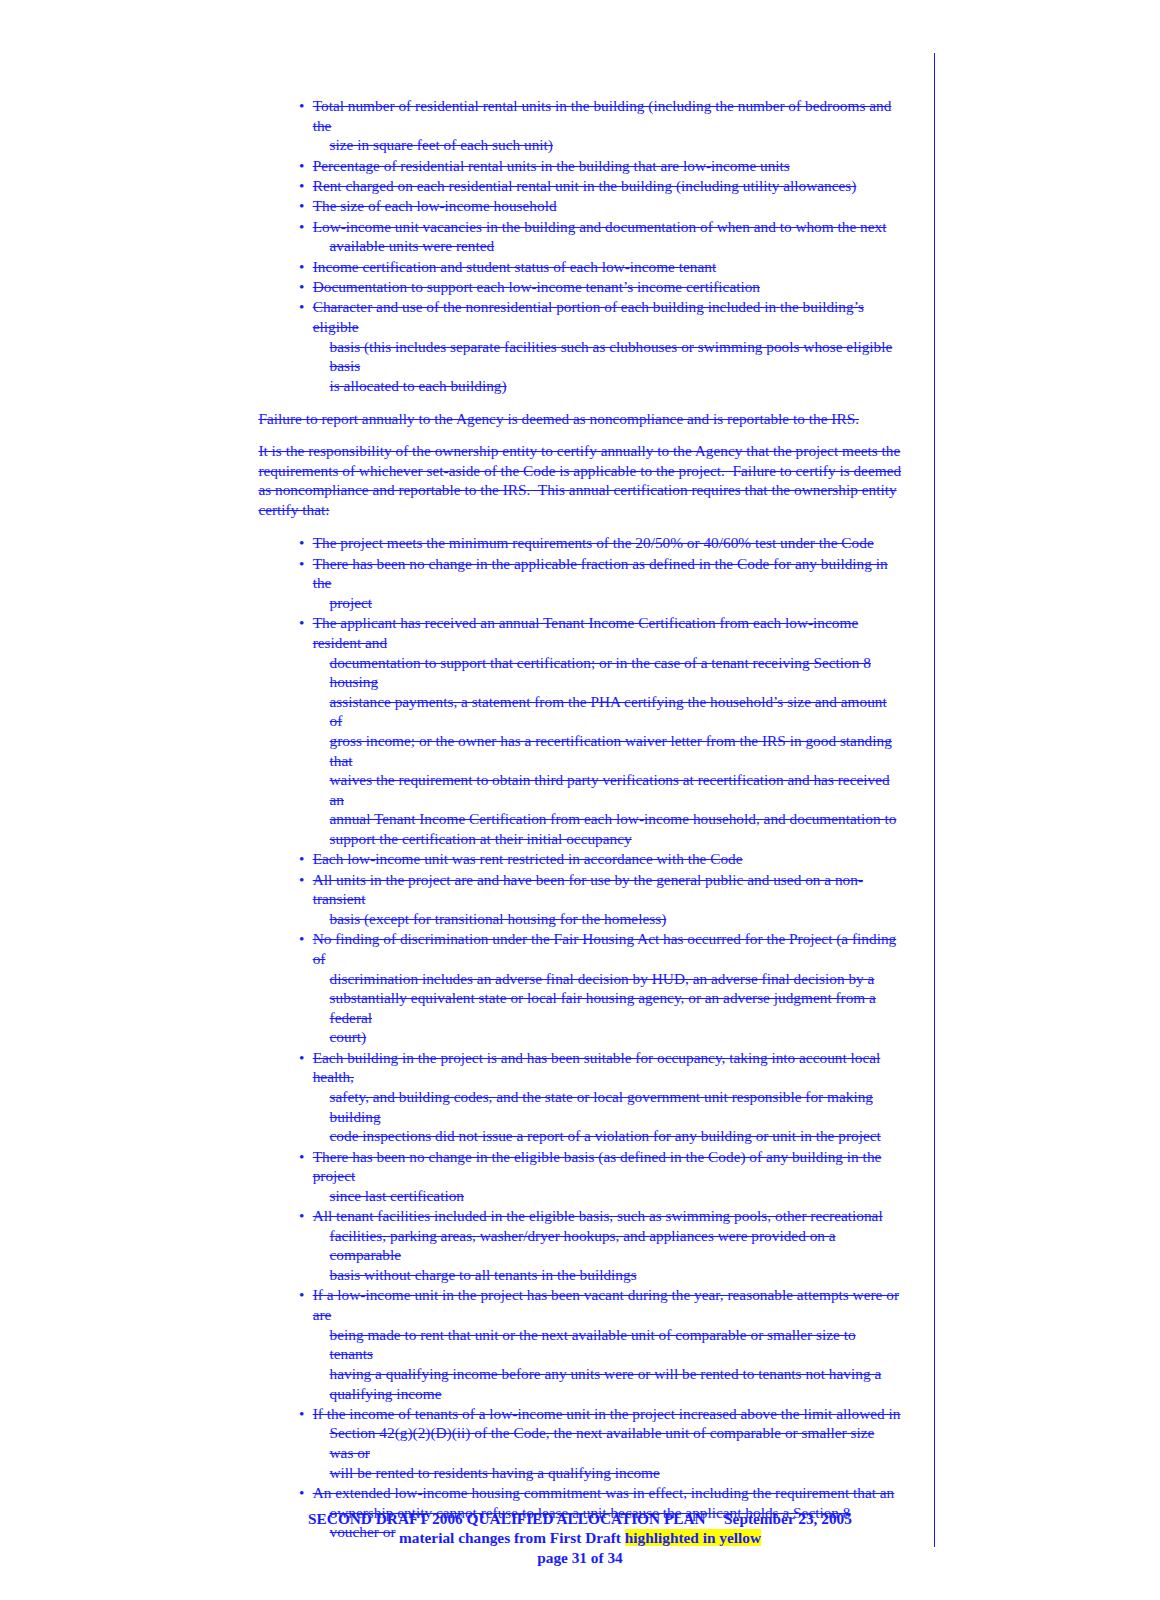Total number of residential rental units in the building (including the number of bedrooms and the size in square feet of each such unit)
Percentage of residential rental units in the building that are low-income units
Rent charged on each residential rental unit in the building (including utility allowances)
The size of each low-income household
Low-income unit vacancies in the building and documentation of when and to whom the next available units were rented
Income certification and student status of each low-income tenant
Documentation to support each low-income tenant’s income certification
Character and use of the nonresidential portion of each building included in the building’s eligible basis (this includes separate facilities such as clubhouses or swimming pools whose eligible basis is allocated to each building)
Failure to report annually to the Agency is deemed as noncompliance and is reportable to the IRS.
It is the responsibility of the ownership entity to certify annually to the Agency that the project meets the requirements of whichever set-aside of the Code is applicable to the project. Failure to certify is deemed as noncompliance and reportable to the IRS. This annual certification requires that the ownership entity certify that:
The project meets the minimum requirements of the 20/50% or 40/60% test under the Code
There has been no change in the applicable fraction as defined in the Code for any building in the project
The applicant has received an annual Tenant Income Certification from each low-income resident and documentation to support that certification; or in the case of a tenant receiving Section 8 housing assistance payments, a statement from the PHA certifying the household’s size and amount of gross income; or the owner has a recertification waiver letter from the IRS in good standing that waives the requirement to obtain third party verifications at recertification and has received an annual Tenant Income Certification from each low-income household, and documentation to support the certification at their initial occupancy
Each low-income unit was rent restricted in accordance with the Code
All units in the project are and have been for use by the general public and used on a non-transient basis (except for transitional housing for the homeless)
No finding of discrimination under the Fair Housing Act has occurred for the Project (a finding of discrimination includes an adverse final decision by HUD, an adverse final decision by a substantially equivalent state or local fair housing agency, or an adverse judgment from a federal court)
Each building in the project is and has been suitable for occupancy, taking into account local health, safety, and building codes, and the state or local government unit responsible for making building code inspections did not issue a report of a violation for any building or unit in the project
There has been no change in the eligible basis (as defined in the Code) of any building in the project since last certification
All tenant facilities included in the eligible basis, such as swimming pools, other recreational facilities, parking areas, washer/dryer hookups, and appliances were provided on a comparable basis without charge to all tenants in the buildings
If a low-income unit in the project has been vacant during the year, reasonable attempts were or are being made to rent that unit or the next available unit of comparable or smaller size to tenants having a qualifying income before any units were or will be rented to tenants not having a qualifying income
If the income of tenants of a low-income unit in the project increased above the limit allowed in Section 42(g)(2)(D)(ii) of the Code, the next available unit of comparable or smaller size was or will be rented to residents having a qualifying income
An extended low-income housing commitment was in effect, including the requirement that an ownership entity cannot refuse to lease a unit because the applicant holds a Section 8 voucher or
SECOND DRAFT 2006 QUALIFIED ALLOCATION PLAN September 23, 2005
material changes from First Draft highlighted in yellow
page 31 of 34